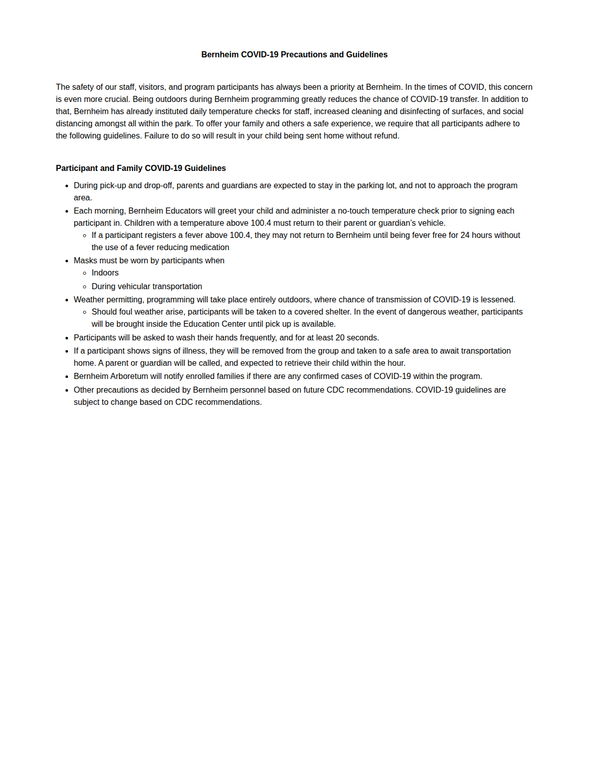Bernheim COVID-19 Precautions and Guidelines
The safety of our staff, visitors, and program participants has always been a priority at Bernheim. In the times of COVID, this concern is even more crucial. Being outdoors during Bernheim programming greatly reduces the chance of COVID-19 transfer. In addition to that, Bernheim has already instituted daily temperature checks for staff, increased cleaning and disinfecting of surfaces, and social distancing amongst all within the park. To offer your family and others a safe experience, we require that all participants adhere to the following guidelines. Failure to do so will result in your child being sent home without refund.
Participant and Family COVID-19 Guidelines
During pick-up and drop-off, parents and guardians are expected to stay in the parking lot, and not to approach the program area.
Each morning, Bernheim Educators will greet your child and administer a no-touch temperature check prior to signing each participant in. Children with a temperature above 100.4 must return to their parent or guardian’s vehicle.
If a participant registers a fever above 100.4, they may not return to Bernheim until being fever free for 24 hours without the use of a fever reducing medication
Masks must be worn by participants when
Indoors
During vehicular transportation
Weather permitting, programming will take place entirely outdoors, where chance of transmission of COVID-19 is lessened.
Should foul weather arise, participants will be taken to a covered shelter. In the event of dangerous weather, participants will be brought inside the Education Center until pick up is available.
Participants will be asked to wash their hands frequently, and for at least 20 seconds.
If a participant shows signs of illness, they will be removed from the group and taken to a safe area to await transportation home. A parent or guardian will be called, and expected to retrieve their child within the hour.
Bernheim Arboretum will notify enrolled families if there are any confirmed cases of COVID-19 within the program.
Other precautions as decided by Bernheim personnel based on future CDC recommendations. COVID-19 guidelines are subject to change based on CDC recommendations.